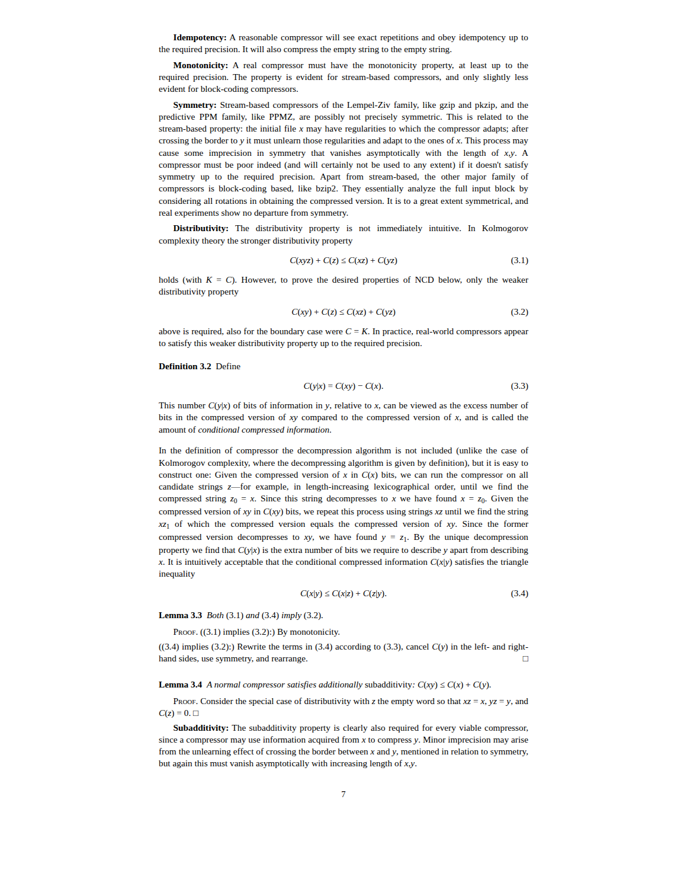Idempotency: A reasonable compressor will see exact repetitions and obey idempotency up to the required precision. It will also compress the empty string to the empty string.
Monotonicity: A real compressor must have the monotonicity property, at least up to the required precision. The property is evident for stream-based compressors, and only slightly less evident for block-coding compressors.
Symmetry: Stream-based compressors of the Lempel-Ziv family, like gzip and pkzip, and the predictive PPM family, like PPMZ, are possibly not precisely symmetric. This is related to the stream-based property: the initial file x may have regularities to which the compressor adapts; after crossing the border to y it must unlearn those regularities and adapt to the ones of x. This process may cause some imprecision in symmetry that vanishes asymptotically with the length of x,y. A compressor must be poor indeed (and will certainly not be used to any extent) if it doesn't satisfy symmetry up to the required precision. Apart from stream-based, the other major family of compressors is block-coding based, like bzip2. They essentially analyze the full input block by considering all rotations in obtaining the compressed version. It is to a great extent symmetrical, and real experiments show no departure from symmetry.
Distributivity: The distributivity property is not immediately intuitive. In Kolmogorov complexity theory the stronger distributivity property
C(xyz) + C(z) ≤ C(xz) + C(yz) (3.1)
holds (with K = C). However, to prove the desired properties of NCD below, only the weaker distributivity property
C(xy) + C(z) ≤ C(xz) + C(yz) (3.2)
above is required, also for the boundary case were C = K. In practice, real-world compressors appear to satisfy this weaker distributivity property up to the required precision.
Definition 3.2 Define
C(y|x) = C(xy) − C(x). (3.3)
This number C(y|x) of bits of information in y, relative to x, can be viewed as the excess number of bits in the compressed version of xy compared to the compressed version of x, and is called the amount of conditional compressed information.
In the definition of compressor the decompression algorithm is not included (unlike the case of Kolmorogov complexity, where the decompressing algorithm is given by definition), but it is easy to construct one: Given the compressed version of x in C(x) bits, we can run the compressor on all candidate strings z—for example, in length-increasing lexicographical order, until we find the compressed string z0 = x. Since this string decompresses to x we have found x = z0. Given the compressed version of xy in C(xy) bits, we repeat this process using strings xz until we find the string xz1 of which the compressed version equals the compressed version of xy. Since the former compressed version decompresses to xy, we have found y = z1. By the unique decompression property we find that C(y|x) is the extra number of bits we require to describe y apart from describing x. It is intuitively acceptable that the conditional compressed information C(x|y) satisfies the triangle inequality
C(x|y) ≤ C(x|z) + C(z|y). (3.4)
Lemma 3.3 Both (3.1) and (3.4) imply (3.2).
Proof. ((3.1) implies (3.2):) By monotonicity.
((3.4) implies (3.2):) Rewrite the terms in (3.4) according to (3.3), cancel C(y) in the left- and right-hand sides, use symmetry, and rearrange. □
Lemma 3.4 A normal compressor satisfies additionally subadditivity: C(xy) ≤ C(x) + C(y).
Proof. Consider the special case of distributivity with z the empty word so that xz = x, yz = y, and C(z) = 0. □
Subadditivity: The subadditivity property is clearly also required for every viable compressor, since a compressor may use information acquired from x to compress y. Minor imprecision may arise from the unlearning effect of crossing the border between x and y, mentioned in relation to symmetry, but again this must vanish asymptotically with increasing length of x,y.
7